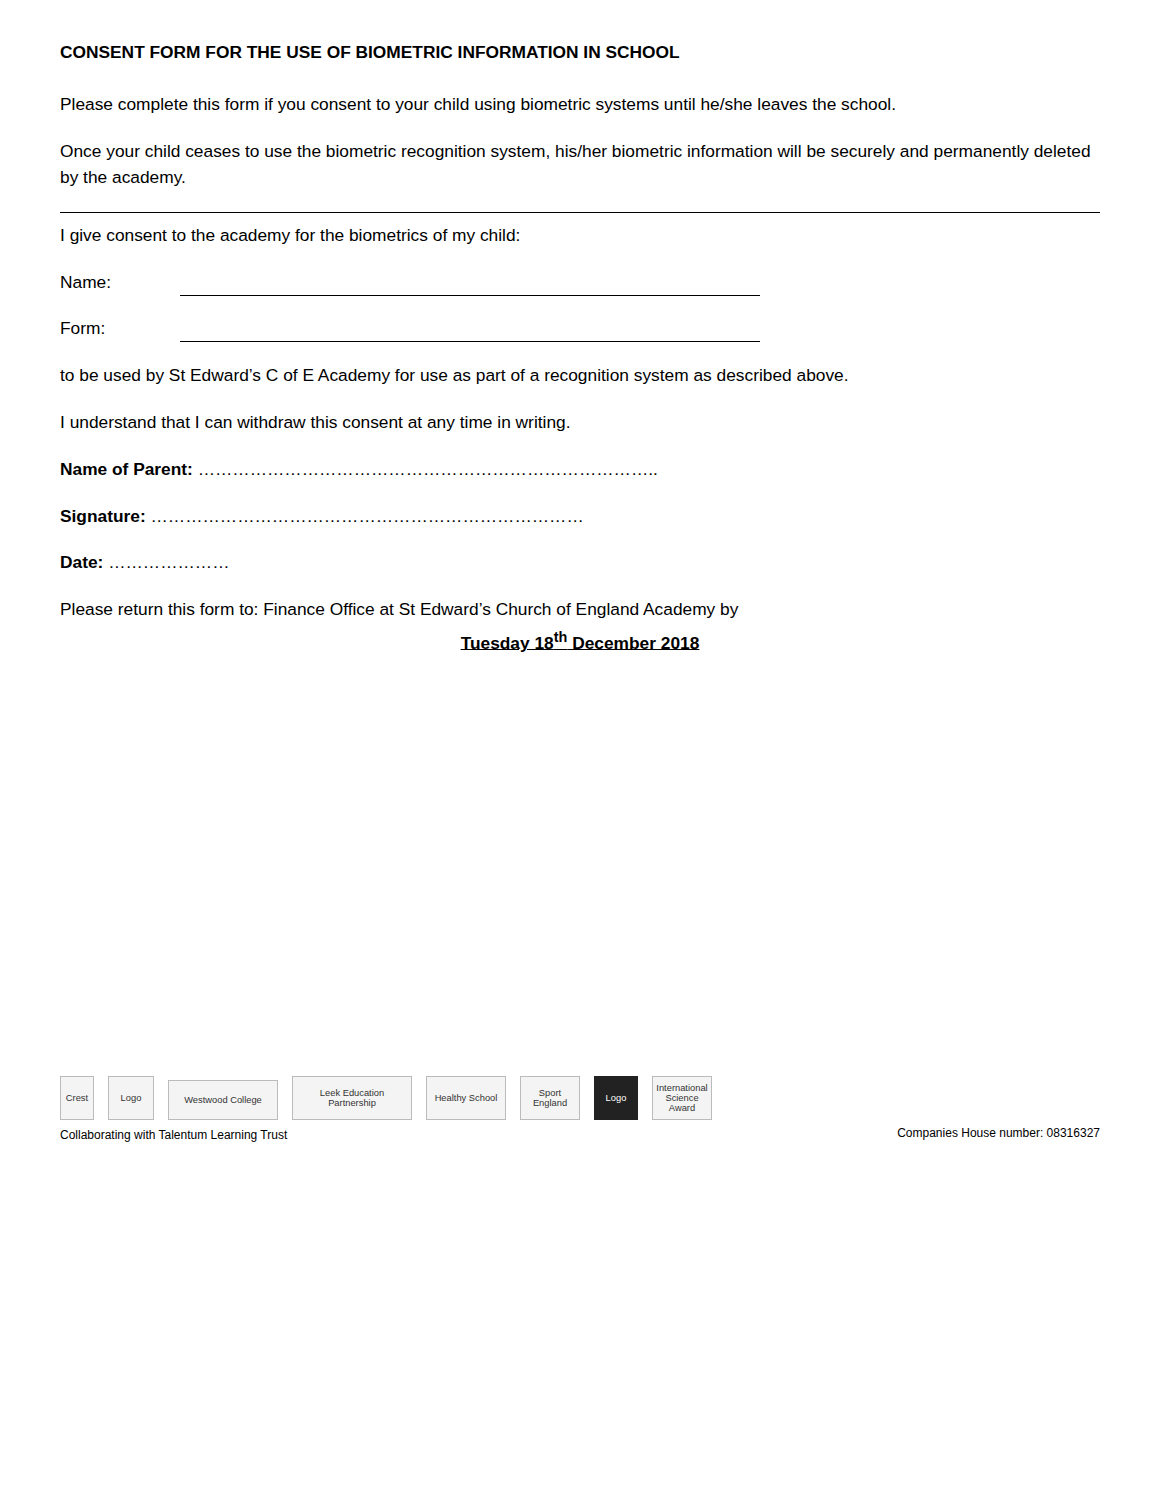Consent Form for the Use of Biometric Information in School
Please complete this form if you consent to your child using biometric systems until he/she leaves the school.
Once your child ceases to use the biometric recognition system, his/her biometric information will be securely and permanently deleted by the academy.
I give consent to the academy for the biometrics of my child:
Name:
Form:
to be used by St Edward’s C of E Academy for use as part of a recognition system as described above.
I understand that I can withdraw this consent at any time in writing.
Name of Parent: ……………………………………………………………………..
Signature: …………………………………………………………………
Date: …………………
Please return this form to: Finance Office at St Edward’s Church of England Academy by
Tuesday 18th December 2018
Crest
Logo
Westwood College
Leek Education Partnership
Healthy School
Sport England
Logo
International Science Award
Collaborating with Talentum Learning Trust
Companies House number: 08316327